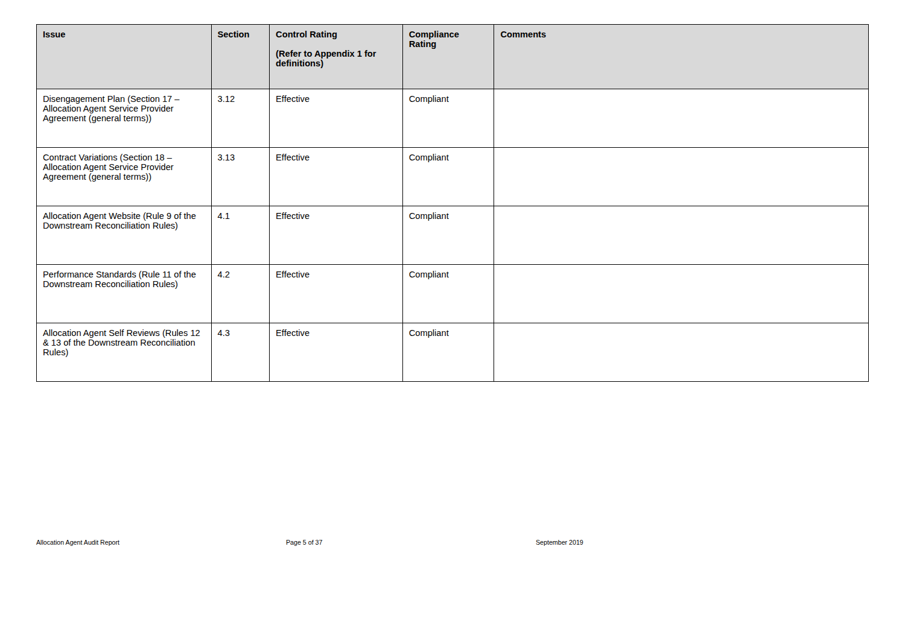| Issue | Section | Control Rating (Refer to Appendix 1 for definitions) | Compliance Rating | Comments |
| --- | --- | --- | --- | --- |
| Disengagement Plan (Section 17 – Allocation Agent Service Provider Agreement (general terms)) | 3.12 | Effective | Compliant | |
| Contract Variations (Section 18 – Allocation Agent Service Provider Agreement (general terms)) | 3.13 | Effective | Compliant | |
| Allocation Agent Website (Rule 9 of the Downstream Reconciliation Rules) | 4.1 | Effective | Compliant | |
| Performance Standards (Rule 11 of the Downstream Reconciliation Rules) | 4.2 | Effective | Compliant | |
| Allocation Agent Self Reviews (Rules 12 & 13 of the Downstream Reconciliation Rules) | 4.3 | Effective | Compliant | |
Allocation Agent Audit Report Page 5 of 37 September 2019